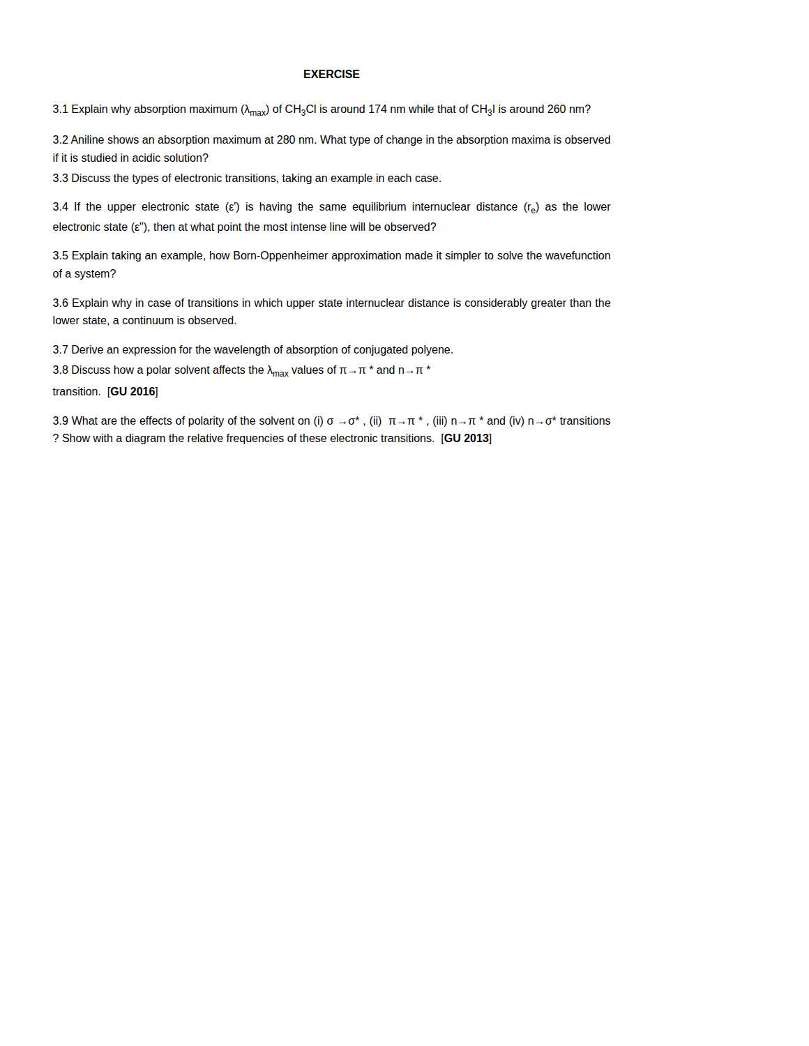EXERCISE
3.1 Explain why absorption maximum (λmax) of CH3Cl is around 174 nm while that of CH3I is around 260 nm?
3.2 Aniline shows an absorption maximum at 280 nm. What type of change in the absorption maxima is observed if it is studied in acidic solution?
3.3 Discuss the types of electronic transitions, taking an example in each case.
3.4 If the upper electronic state (ε') is having the same equilibrium internuclear distance (re) as the lower electronic state (ε"), then at what point the most intense line will be observed?
3.5 Explain taking an example, how Born-Oppenheimer approximation made it simpler to solve the wavefunction of a system?
3.6 Explain why in case of transitions in which upper state internuclear distance is considerably greater than the lower state, a continuum is observed.
3.7 Derive an expression for the wavelength of absorption of conjugated polyene.
3.8 Discuss how a polar solvent affects the λmax values of π→π * and n→π *
transition. [GU 2016]
3.9 What are the effects of polarity of the solvent on (i) σ →σ* , (ii) π→π * , (iii) n→π * and (iv) n→σ* transitions ? Show with a diagram the relative frequencies of these electronic transitions. [GU 2013]